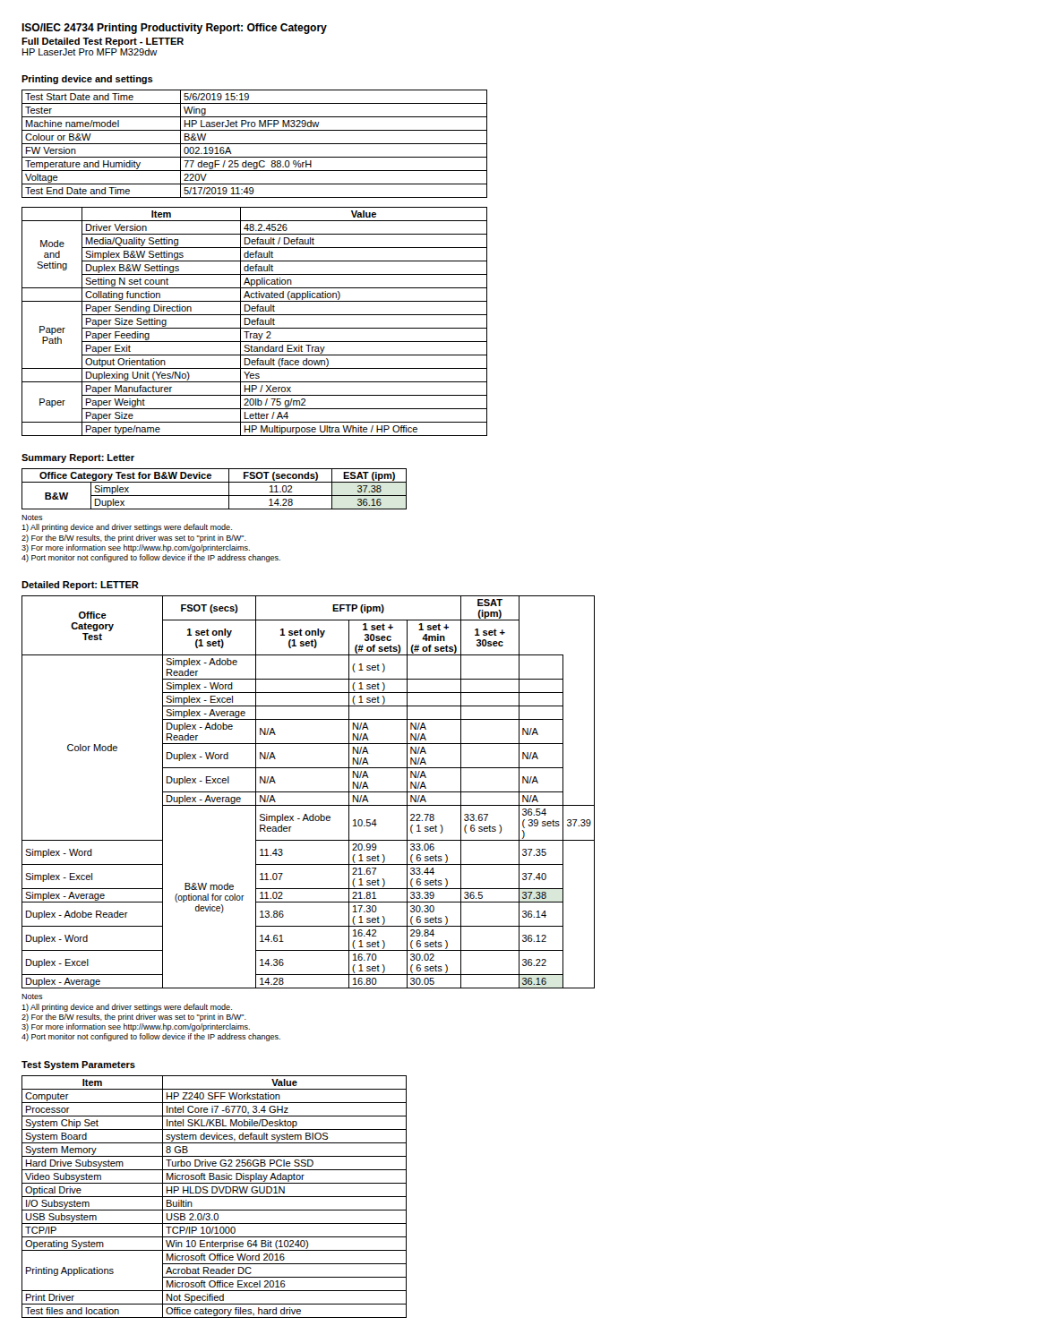ISO/IEC 24734 Printing Productivity Report: Office Category
Full Detailed Test Report - LETTER
HP LaserJet Pro MFP M329dw
Printing device and settings
| Test Start Date and Time | 5/6/2019 15:19 |
| Tester | Wing |
| Machine name/model | HP LaserJet Pro MFP M329dw |
| Colour or B&W | B&W |
| FW Version | 002.1916A |
| Temperature and Humidity | 77 degF / 25 degC 88.0 %rH |
| Voltage | 220V |
| Test End Date and Time | 5/17/2019 11:49 |
| | Item | Value |
| --- | --- | --- |
| Mode and Setting | Driver Version | 48.2.4526 |
| Media/Quality Setting | Default / Default |
| Simplex B&W Settings | default |
| Duplex B&W Settings | default |
| Setting N set count | Application |
| | Collating function | Activated (application) |
| Paper Path | Paper Sending Direction | Default |
| Paper Size Setting | Default |
| Paper Feeding | Tray 2 |
| Paper Exit | Standard Exit Tray |
| Output Orientation | Default (face down) |
| | Duplexing Unit (Yes/No) | Yes |
| Paper | Paper Manufacturer | HP / Xerox |
| Paper Weight | 20lb / 75 g/m2 |
| Paper Size | Letter / A4 |
| | Paper type/name | HP Multipurpose Ultra White / HP Office |
Summary Report: Letter
| Office Category Test for B&W Device | FSOT (seconds) | ESAT (ipm) |
| --- | --- | --- |
| B&W | Simplex | 11.02 | 37.38 |
| Duplex | 14.28 | 36.16 |
Notes
1) All printing device and driver settings were default mode.
2) For the B/W results, the print driver was set to "print in B/W".
3) For more information see http://www.hp.com/go/printerclaims.
4) Port monitor not configured to follow device if the IP address changes.
Detailed Report: LETTER
| Office Category Test | FSOT (secs) | EFTP (ipm) | ESAT (ipm) |
| --- | --- | --- | --- |
| 1 set only (1 set) | 1 set only (1 set) | 1 set + 30sec (# of sets) | 1 set + 4min (# of sets) | 1 set + 30sec |
| Color Mode | Simplex - Adobe Reader | | ( 1 set ) | | | |
| Simplex - Word | | ( 1 set ) | | | |
| Simplex - Excel | | ( 1 set ) | | | |
| Simplex - Average | | | | | |
| Duplex - Adobe Reader | N/A | N/A N/A | N/A N/A | | N/A |
| Duplex - Word | N/A | N/A N/A | N/A N/A | | N/A |
| Duplex - Excel | N/A | N/A N/A | N/A N/A | | N/A |
| Duplex - Average | N/A | N/A | N/A | | N/A |
| B&W mode (optional for color device) | Simplex - Adobe Reader | 10.54 | 22.78 ( 1 set ) | 33.67 ( 6 sets ) | 36.54 ( 39 sets ) | 37.39 |
| Simplex - Word | 11.43 | 20.99 ( 1 set ) | 33.06 ( 6 sets ) | | 37.35 |
| Simplex - Excel | 11.07 | 21.67 ( 1 set ) | 33.44 ( 6 sets ) | | 37.40 |
| Simplex - Average | 11.02 | 21.81 | 33.39 | 36.5 | 37.38 |
| Duplex - Adobe Reader | 13.86 | 17.30 ( 1 set ) | 30.30 ( 6 sets ) | | 36.14 |
| Duplex - Word | 14.61 | 16.42 ( 1 set ) | 29.84 ( 6 sets ) | | 36.12 |
| Duplex - Excel | 14.36 | 16.70 ( 1 set ) | 30.02 ( 6 sets ) | | 36.22 |
| Duplex - Average | 14.28 | 16.80 | 30.05 | | 36.16 |
Notes
1) All printing device and driver settings were default mode.
2) For the B/W results, the print driver was set to "print in B/W".
3) For more information see http://www.hp.com/go/printerclaims.
4) Port monitor not configured to follow device if the IP address changes.
Test System Parameters
| Item | Value |
| --- | --- |
| Computer | HP Z240 SFF Workstation |
| Processor | Intel Core i7 -6770, 3.4 GHz |
| System Chip Set | Intel SKL/KBL Mobile/Desktop |
| System Board | system devices, default system BIOS |
| System Memory | 8 GB |
| Hard Drive Subsystem | Turbo Drive G2 256GB PCIe SSD |
| Video Subsystem | Microsoft Basic Display Adaptor |
| Optical Drive | HP HLDS DVDRW GUD1N |
| I/O Subsystem | Builtin |
| USB Subsystem | USB 2.0/3.0 |
| TCP/IP | TCP/IP 10/1000 |
| Operating System | Win 10 Enterprise 64 Bit (10240) |
| Printing Applications | Microsoft Office Word 2016 |
| Acrobat Reader DC |
| Microsoft Office Excel 2016 |
| Print Driver | Not Specified |
| Test files and location | Office category files, hard drive |